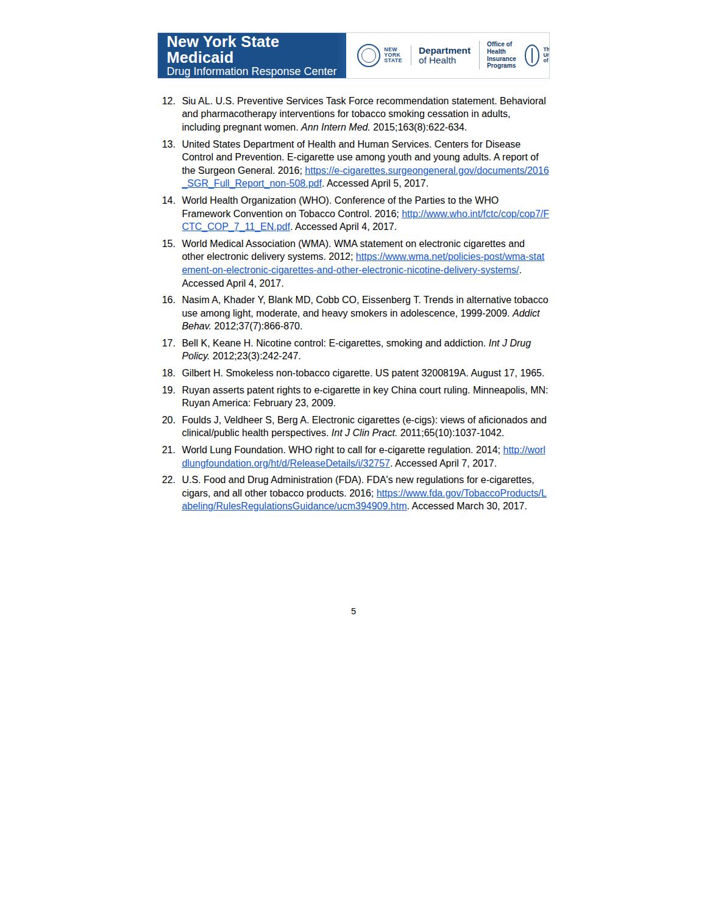New York State Medicaid
Drug Information Response Center
New
York
State
Department
of Health
Office of
Health Insurance
Programs
The State University
of New York
Siu AL. U.S. Preventive Services Task Force recommendation statement. Behavioral and pharmacotherapy interventions for tobacco smoking cessation in adults, including pregnant women. Ann Intern Med. 2015;163(8):622-634.
United States Department of Health and Human Services. Centers for Disease Control and Prevention. E-cigarette use among youth and young adults. A report of the Surgeon General. 2016; https://e-cigarettes.surgeongeneral.gov/documents/2016_SGR_Full_Report_non-508.pdf. Accessed April 5, 2017.
World Health Organization (WHO). Conference of the Parties to the WHO Framework Convention on Tobacco Control. 2016; http://www.who.int/fctc/cop/cop7/FCTC_COP_7_11_EN.pdf. Accessed April 4, 2017.
World Medical Association (WMA). WMA statement on electronic cigarettes and other electronic delivery systems. 2012; https://www.wma.net/policies-post/wma-statement-on-electronic-cigarettes-and-other-electronic-nicotine-delivery-systems/. Accessed April 4, 2017.
Nasim A, Khader Y, Blank MD, Cobb CO, Eissenberg T. Trends in alternative tobacco use among light, moderate, and heavy smokers in adolescence, 1999-2009. Addict Behav. 2012;37(7):866-870.
Bell K, Keane H. Nicotine control: E-cigarettes, smoking and addiction. Int J Drug Policy. 2012;23(3):242-247.
Gilbert H. Smokeless non-tobacco cigarette. US patent 3200819A. August 17, 1965.
Ruyan asserts patent rights to e-cigarette in key China court ruling. Minneapolis, MN: Ruyan America: February 23, 2009.
Foulds J, Veldheer S, Berg A. Electronic cigarettes (e-cigs): views of aficionados and clinical/public health perspectives. Int J Clin Pract. 2011;65(10):1037-1042.
World Lung Foundation. WHO right to call for e-cigarette regulation. 2014; http://worldlungfoundation.org/ht/d/ReleaseDetails/i/32757. Accessed April 7, 2017.
U.S. Food and Drug Administration (FDA). FDA's new regulations for e-cigarettes, cigars, and all other tobacco products. 2016; https://www.fda.gov/TobaccoProducts/Labeling/RulesRegulationsGuidance/ucm394909.htm. Accessed March 30, 2017.
5